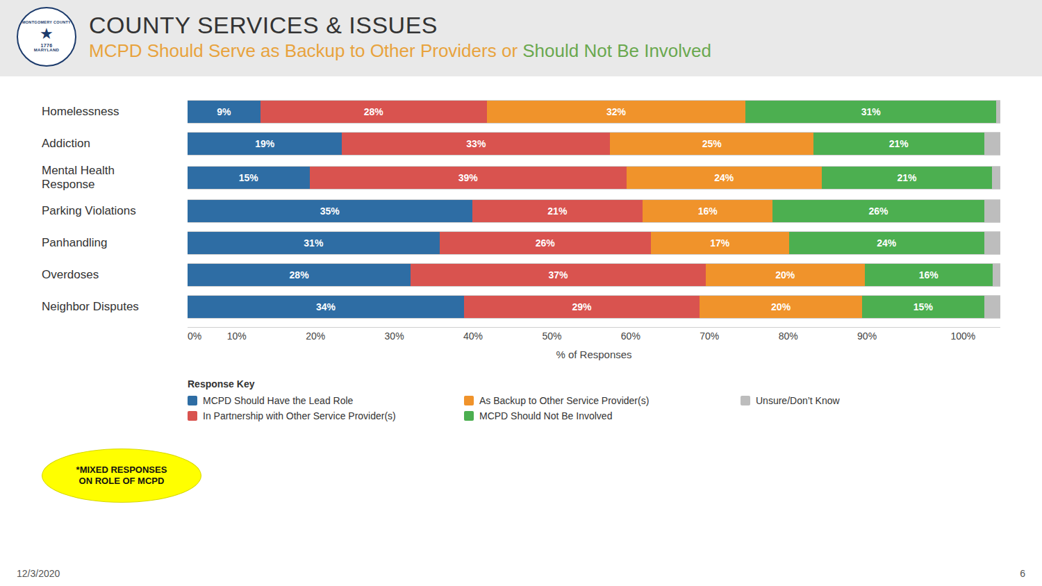MONTGOMERY COUNTY
★
1776
MARYLAND
COUNTY SERVICES & ISSUES
MCPD Should Serve as Backup to Other Providers or Should Not Be Involved
| Homelessness | 9% 28% 32% 31% |
| Addiction | 19% 33% 25% 21% |
| Mental Health Response | 15% 39% 24% 21% |
| Parking Violations | 35% 21% 16% 26% |
| Panhandling | 31% 26% 17% 24% |
| Overdoses | 28% 37% 20% 16% |
| Neighbor Disputes | 34% 29% 20% 15% |
0% 10% 20% 30% 40% 50% 60% 70% 80% 90% 100%
% of Responses
Response Key
MCPD Should Have the Lead Role
As Backup to Other Service Provider(s)
Unsure/Don’t Know
In Partnership with Other Service Provider(s)
MCPD Should Not Be Involved
*MIXED RESPONSES
ON ROLE OF MCPD
12/3/2020 6